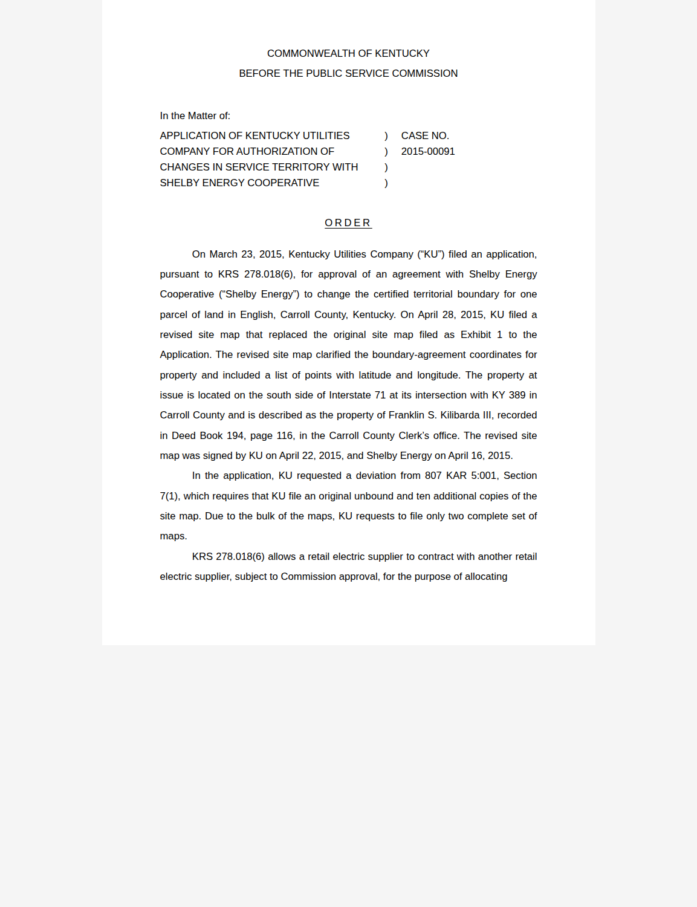COMMONWEALTH OF KENTUCKY
BEFORE THE PUBLIC SERVICE COMMISSION
In the Matter of:
| APPLICATION OF KENTUCKY UTILITIES COMPANY FOR AUTHORIZATION OF CHANGES IN SERVICE TERRITORY WITH SHELBY ENERGY COOPERATIVE | ) ) ) ) | CASE NO. 2015-00091 |
ORDER
On March 23, 2015, Kentucky Utilities Company (“KU”) filed an application, pursuant to KRS 278.018(6), for approval of an agreement with Shelby Energy Cooperative (“Shelby Energy”) to change the certified territorial boundary for one parcel of land in English, Carroll County, Kentucky. On April 28, 2015, KU filed a revised site map that replaced the original site map filed as Exhibit 1 to the Application. The revised site map clarified the boundary-agreement coordinates for property and included a list of points with latitude and longitude. The property at issue is located on the south side of Interstate 71 at its intersection with KY 389 in Carroll County and is described as the property of Franklin S. Kilibarda III, recorded in Deed Book 194, page 116, in the Carroll County Clerk’s office. The revised site map was signed by KU on April 22, 2015, and Shelby Energy on April 16, 2015.
In the application, KU requested a deviation from 807 KAR 5:001, Section 7(1), which requires that KU file an original unbound and ten additional copies of the site map. Due to the bulk of the maps, KU requests to file only two complete set of maps.
KRS 278.018(6) allows a retail electric supplier to contract with another retail electric supplier, subject to Commission approval, for the purpose of allocating